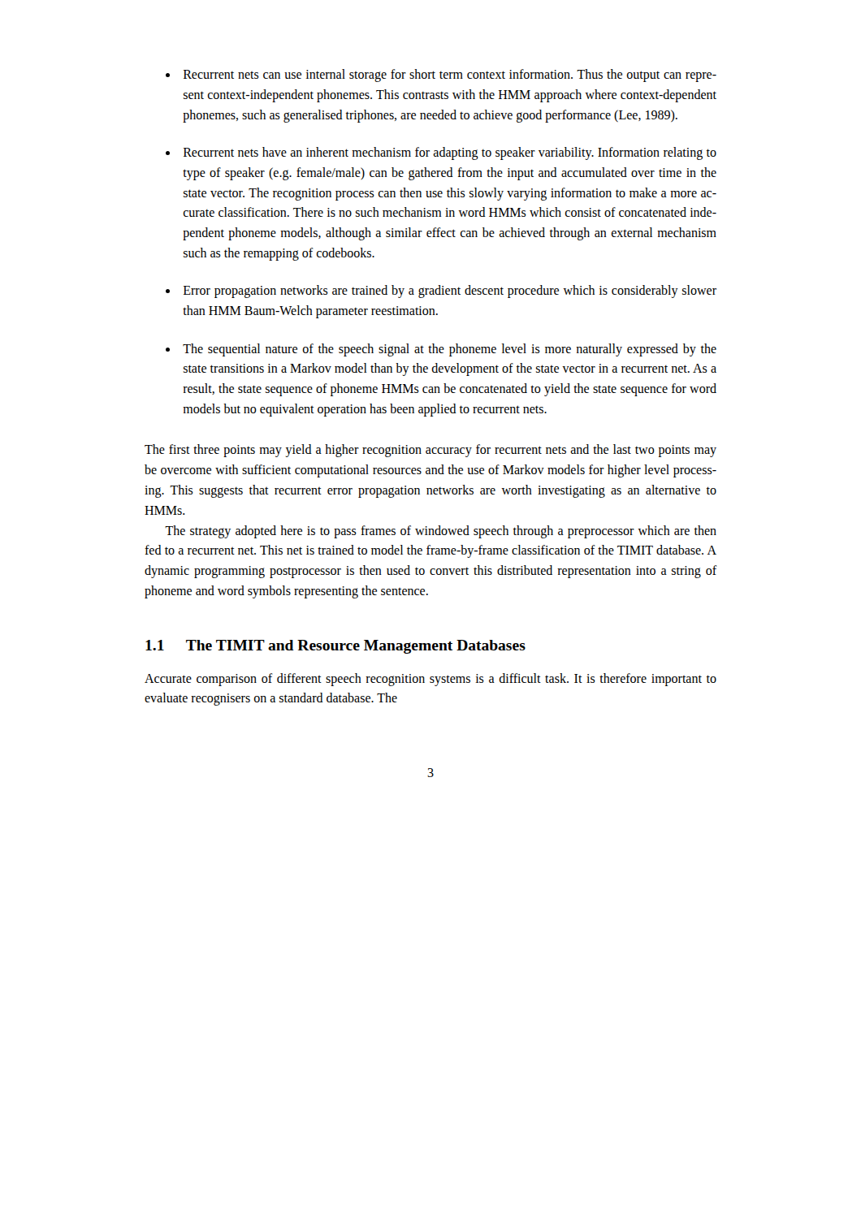Recurrent nets can use internal storage for short term context information. Thus the output can represent context-independent phonemes. This contrasts with the HMM approach where context-dependent phonemes, such as generalised triphones, are needed to achieve good performance (Lee, 1989).
Recurrent nets have an inherent mechanism for adapting to speaker variability. Information relating to type of speaker (e.g. female/male) can be gathered from the input and accumulated over time in the state vector. The recognition process can then use this slowly varying information to make a more accurate classification. There is no such mechanism in word HMMs which consist of concatenated independent phoneme models, although a similar effect can be achieved through an external mechanism such as the remapping of codebooks.
Error propagation networks are trained by a gradient descent procedure which is considerably slower than HMM Baum-Welch parameter reestimation.
The sequential nature of the speech signal at the phoneme level is more naturally expressed by the state transitions in a Markov model than by the development of the state vector in a recurrent net. As a result, the state sequence of phoneme HMMs can be concatenated to yield the state sequence for word models but no equivalent operation has been applied to recurrent nets.
The first three points may yield a higher recognition accuracy for recurrent nets and the last two points may be overcome with sufficient computational resources and the use of Markov models for higher level processing. This suggests that recurrent error propagation networks are worth investigating as an alternative to HMMs.
The strategy adopted here is to pass frames of windowed speech through a preprocessor which are then fed to a recurrent net. This net is trained to model the frame-by-frame classification of the TIMIT database. A dynamic programming postprocessor is then used to convert this distributed representation into a string of phoneme and word symbols representing the sentence.
1.1 The TIMIT and Resource Management Databases
Accurate comparison of different speech recognition systems is a difficult task. It is therefore important to evaluate recognisers on a standard database. The
3